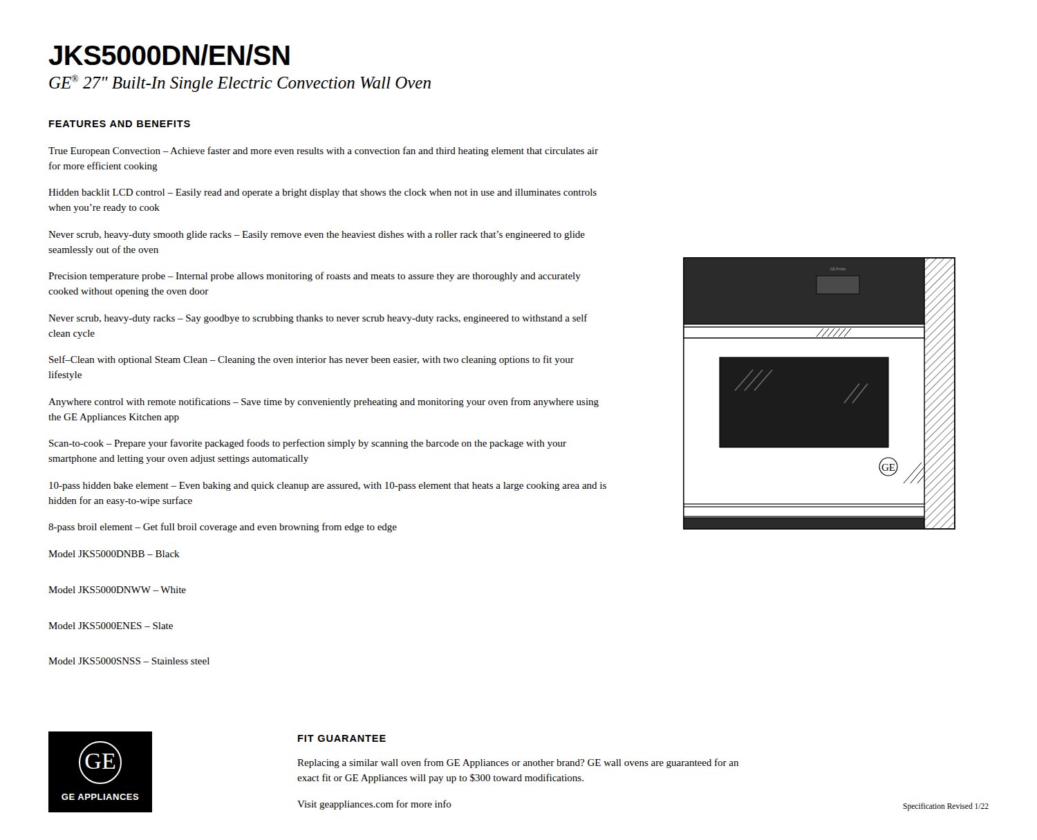JKS5000DN/EN/SN
GE® 27" Built-In Single Electric Convection Wall Oven
FEATURES AND BENEFITS
True European Convection – Achieve faster and more even results with a convection fan and third heating element that circulates air for more efficient cooking
Hidden backlit LCD control – Easily read and operate a bright display that shows the clock when not in use and illuminates controls when you’re ready to cook
Never scrub, heavy-duty smooth glide racks – Easily remove even the heaviest dishes with a roller rack that’s engineered to glide seamlessly out of the oven
Precision temperature probe – Internal probe allows monitoring of roasts and meats to assure they are thoroughly and accurately cooked without opening the oven door
Never scrub, heavy-duty racks – Say goodbye to scrubbing thanks to never scrub heavy-duty racks, engineered to withstand a self clean cycle
Self–Clean with optional Steam Clean – Cleaning the oven interior has never been easier, with two cleaning options to fit your lifestyle
Anywhere control with remote notifications – Save time by conveniently preheating and monitoring your oven from anywhere using the GE Appliances Kitchen app
Scan-to-cook – Prepare your favorite packaged foods to perfection simply by scanning the barcode on the package with your smartphone and letting your oven adjust settings automatically
10-pass hidden bake element – Even baking and quick cleanup are assured, with 10-pass element that heats a large cooking area and is hidden for an easy-to-wipe surface
8-pass broil element – Get full broil coverage and even browning from edge to edge
Model JKS5000DNBB – Black
Model JKS5000DNWW – White
Model JKS5000ENES – Slate
Model JKS5000SNSS – Stainless steel
GE Profile GE
GE
GE APPLIANCES
FIT GUARANTEE
Replacing a similar wall oven from GE Appliances or another brand? GE wall ovens are guaranteed for an exact fit or GE Appliances will pay up to $300 toward modifications.
Visit geappliances.com for more info
Specification Revised 1/22